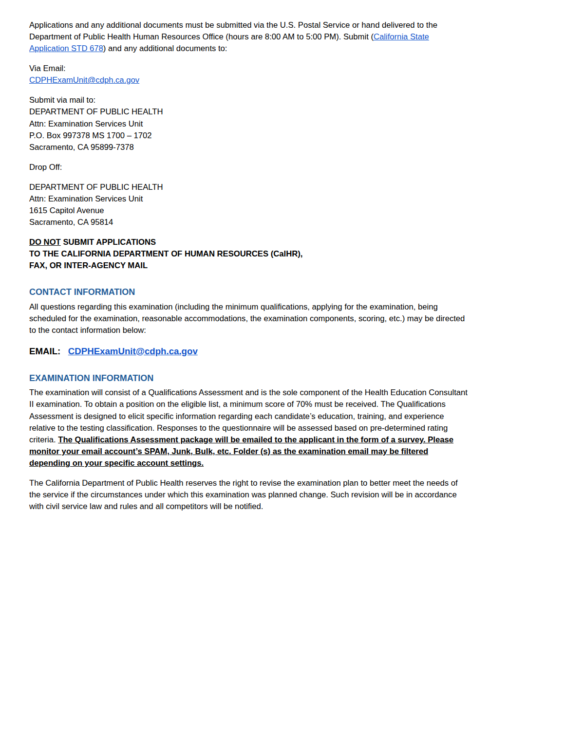Applications and any additional documents must be submitted via the U.S. Postal Service or hand delivered to the Department of Public Health Human Resources Office (hours are 8:00 AM to 5:00 PM). Submit (California State Application STD 678) and any additional documents to:
Via Email:
CDPHExamUnit@cdph.ca.gov
Submit via mail to:
DEPARTMENT OF PUBLIC HEALTH
Attn: Examination Services Unit
P.O. Box 997378 MS 1700 – 1702
Sacramento, CA 95899-7378
Drop Off:
DEPARTMENT OF PUBLIC HEALTH
Attn: Examination Services Unit
1615 Capitol Avenue
Sacramento, CA 95814
DO NOT SUBMIT APPLICATIONS
TO THE CALIFORNIA DEPARTMENT OF HUMAN RESOURCES (CalHR),
FAX, OR INTER-AGENCY MAIL
CONTACT INFORMATION
All questions regarding this examination (including the minimum qualifications, applying for the examination, being scheduled for the examination, reasonable accommodations, the examination components, scoring, etc.) may be directed to the contact information below:
EMAIL: CDPHExamUnit@cdph.ca.gov
EXAMINATION INFORMATION
The examination will consist of a Qualifications Assessment and is the sole component of the Health Education Consultant II examination. To obtain a position on the eligible list, a minimum score of 70% must be received. The Qualifications Assessment is designed to elicit specific information regarding each candidate’s education, training, and experience relative to the testing classification. Responses to the questionnaire will be assessed based on pre-determined rating criteria. The Qualifications Assessment package will be emailed to the applicant in the form of a survey. Please monitor your email account’s SPAM, Junk, Bulk, etc. Folder (s) as the examination email may be filtered depending on your specific account settings.
The California Department of Public Health reserves the right to revise the examination plan to better meet the needs of the service if the circumstances under which this examination was planned change. Such revision will be in accordance with civil service law and rules and all competitors will be notified.